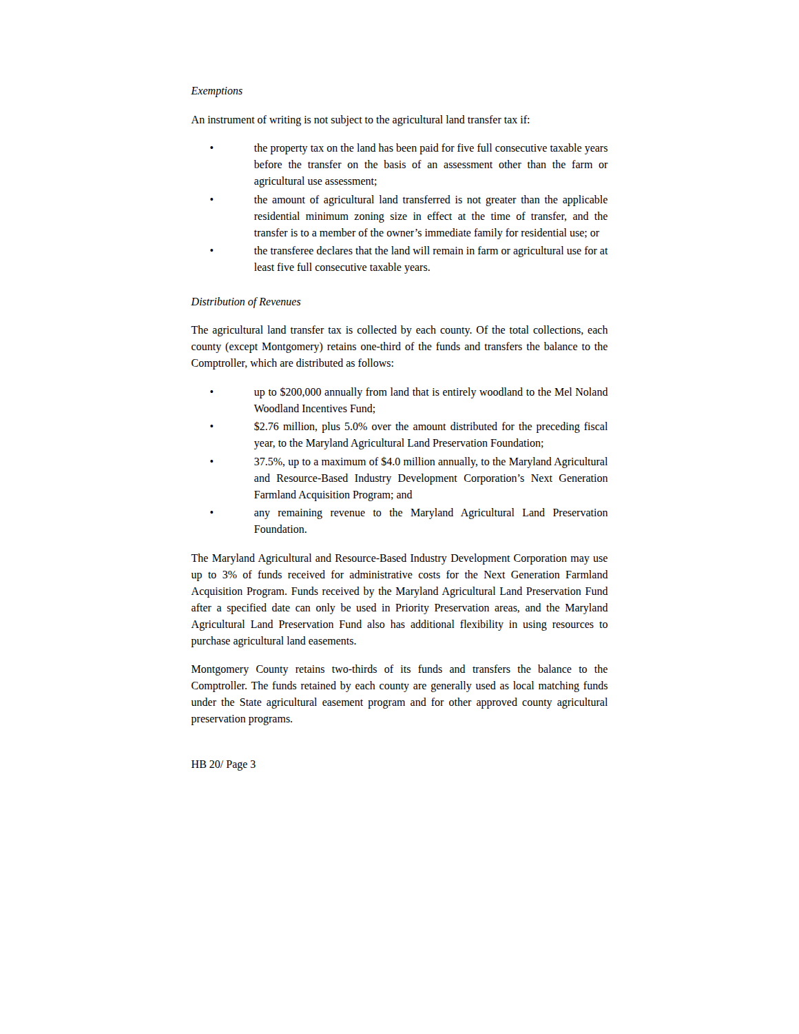Exemptions
An instrument of writing is not subject to the agricultural land transfer tax if:
the property tax on the land has been paid for five full consecutive taxable years before the transfer on the basis of an assessment other than the farm or agricultural use assessment;
the amount of agricultural land transferred is not greater than the applicable residential minimum zoning size in effect at the time of transfer, and the transfer is to a member of the owner’s immediate family for residential use; or
the transferee declares that the land will remain in farm or agricultural use for at least five full consecutive taxable years.
Distribution of Revenues
The agricultural land transfer tax is collected by each county. Of the total collections, each county (except Montgomery) retains one-third of the funds and transfers the balance to the Comptroller, which are distributed as follows:
up to $200,000 annually from land that is entirely woodland to the Mel Noland Woodland Incentives Fund;
$2.76 million, plus 5.0% over the amount distributed for the preceding fiscal year, to the Maryland Agricultural Land Preservation Foundation;
37.5%, up to a maximum of $4.0 million annually, to the Maryland Agricultural and Resource-Based Industry Development Corporation’s Next Generation Farmland Acquisition Program; and
any remaining revenue to the Maryland Agricultural Land Preservation Foundation.
The Maryland Agricultural and Resource-Based Industry Development Corporation may use up to 3% of funds received for administrative costs for the Next Generation Farmland Acquisition Program. Funds received by the Maryland Agricultural Land Preservation Fund after a specified date can only be used in Priority Preservation areas, and the Maryland Agricultural Land Preservation Fund also has additional flexibility in using resources to purchase agricultural land easements.
Montgomery County retains two-thirds of its funds and transfers the balance to the Comptroller. The funds retained by each county are generally used as local matching funds under the State agricultural easement program and for other approved county agricultural preservation programs.
HB 20/ Page 3